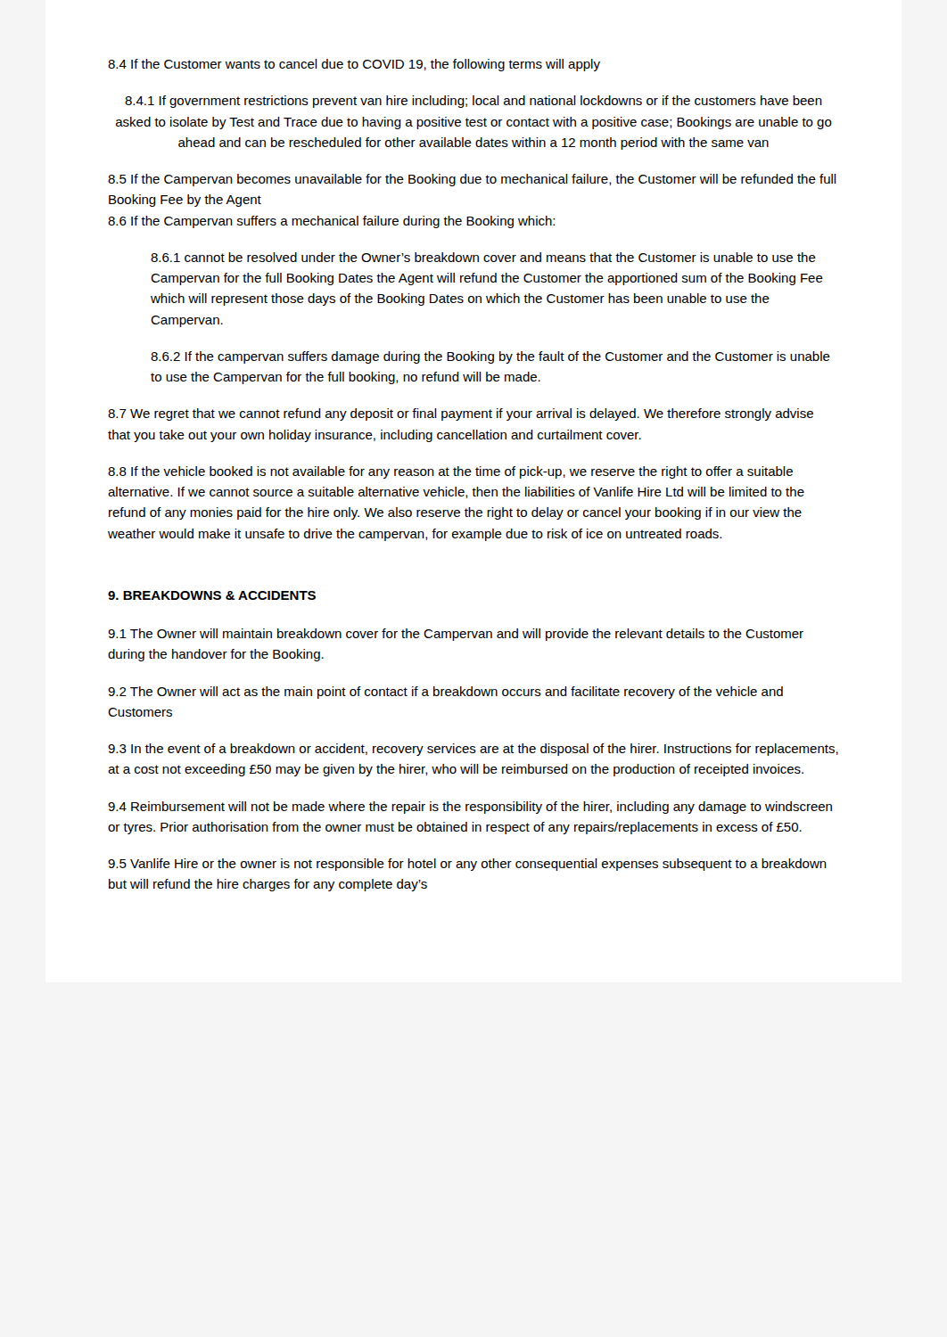8.4 If the Customer wants to cancel due to COVID 19, the following terms will apply
8.4.1 If government restrictions prevent van hire including; local and national lockdowns or if the customers have been asked to isolate by Test and Trace due to having a positive test or contact with a positive case; Bookings are unable to go ahead and can be rescheduled for other available dates within a 12 month period with the same van
8.5 If the Campervan becomes unavailable for the Booking due to mechanical failure, the Customer will be refunded the full Booking Fee by the Agent
8.6 If the Campervan suffers a mechanical failure during the Booking which:
8.6.1 cannot be resolved under the Owner’s breakdown cover and means that the Customer is unable to use the Campervan for the full Booking Dates the Agent will refund the Customer the apportioned sum of the Booking Fee which will represent those days of the Booking Dates on which the Customer has been unable to use the Campervan.
8.6.2 If the campervan suffers damage during the Booking by the fault of the Customer and the Customer is unable to use the Campervan for the full booking, no refund will be made.
8.7 We regret that we cannot refund any deposit or final payment if your arrival is delayed. We therefore strongly advise that you take out your own holiday insurance, including cancellation and curtailment cover.
8.8 If the vehicle booked is not available for any reason at the time of pick-up, we reserve the right to offer a suitable alternative. If we cannot source a suitable alternative vehicle, then the liabilities of Vanlife Hire Ltd will be limited to the refund of any monies paid for the hire only. We also reserve the right to delay or cancel your booking if in our view the weather would make it unsafe to drive the campervan, for example due to risk of ice on untreated roads.
9. BREAKDOWNS & ACCIDENTS
9.1 The Owner will maintain breakdown cover for the Campervan and will provide the relevant details to the Customer during the handover for the Booking.
9.2 The Owner will act as the main point of contact if a breakdown occurs and facilitate recovery of the vehicle and Customers
9.3 In the event of a breakdown or accident, recovery services are at the disposal of the hirer. Instructions for replacements, at a cost not exceeding £50 may be given by the hirer, who will be reimbursed on the production of receipted invoices.
9.4 Reimbursement will not be made where the repair is the responsibility of the hirer, including any damage to windscreen or tyres. Prior authorisation from the owner must be obtained in respect of any repairs/replacements in excess of £50.
9.5 Vanlife Hire or the owner is not responsible for hotel or any other consequential expenses subsequent to a breakdown but will refund the hire charges for any complete day’s